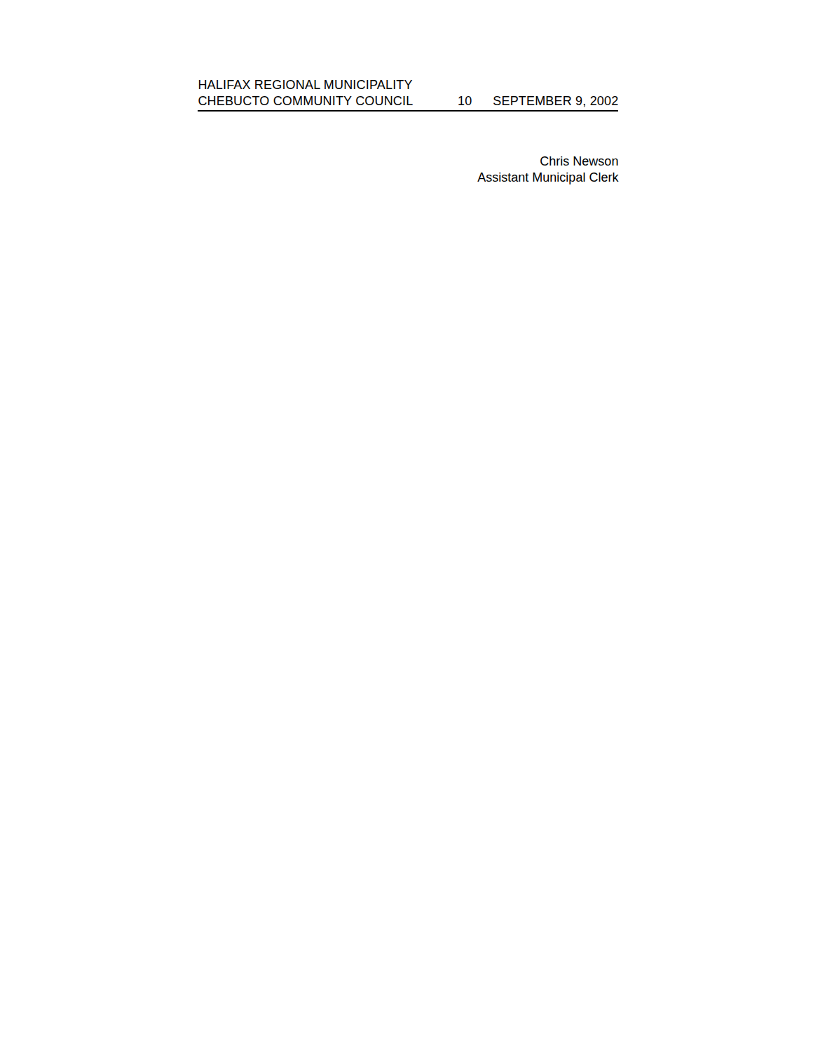HALIFAX REGIONAL MUNICIPALITY
CHEBUCTO COMMUNITY COUNCIL 10 SEPTEMBER 9, 2002
Chris Newson
Assistant Municipal Clerk